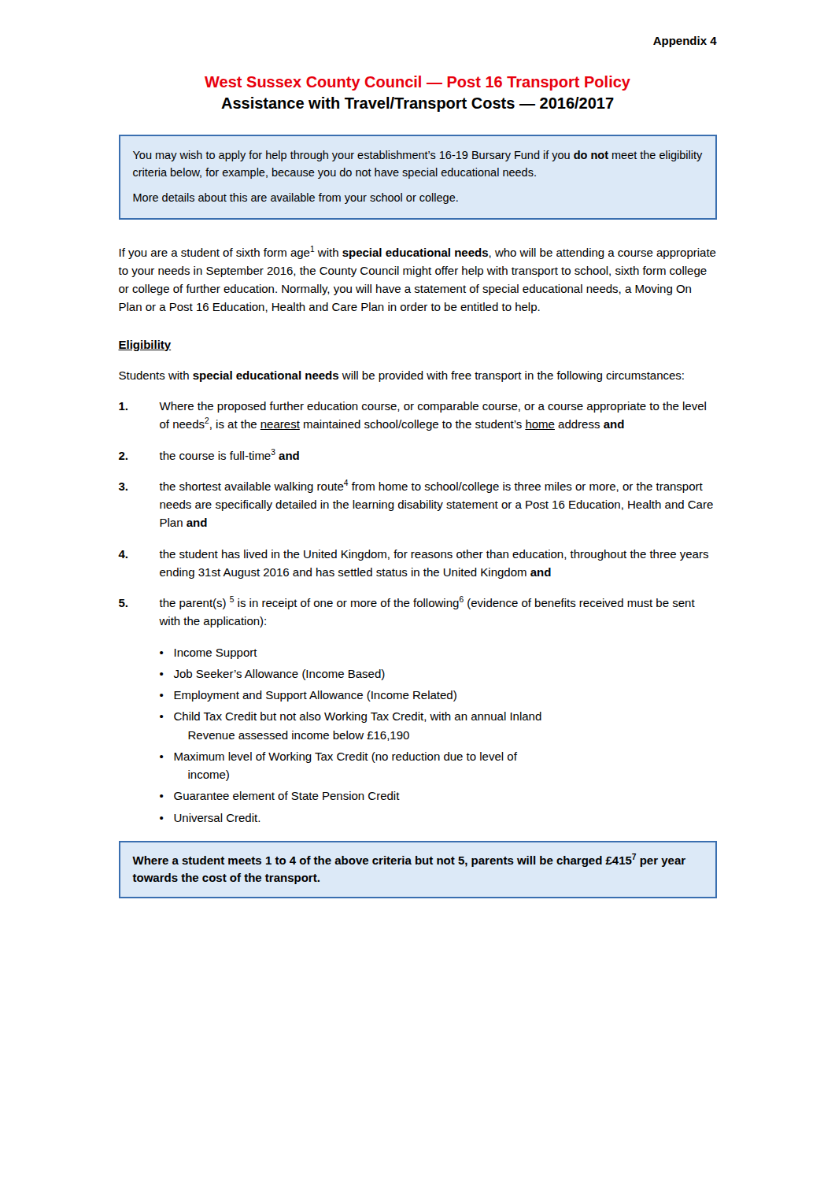Appendix 4
West Sussex County Council — Post 16 Transport Policy
Assistance with Travel/Transport Costs — 2016/2017
You may wish to apply for help through your establishment’s 16-19 Bursary Fund if you do not meet the eligibility criteria below, for example, because you do not have special educational needs.
More details about this are available from your school or college.
If you are a student of sixth form age1 with special educational needs, who will be attending a course appropriate to your needs in September 2016, the County Council might offer help with transport to school, sixth form college or college of further education. Normally, you will have a statement of special educational needs, a Moving On Plan or a Post 16 Education, Health and Care Plan in order to be entitled to help.
Eligibility
Students with special educational needs will be provided with free transport in the following circumstances:
Where the proposed further education course, or comparable course, or a course appropriate to the level of needs2, is at the nearest maintained school/college to the student’s home address and
the course is full-time3 and
the shortest available walking route4 from home to school/college is three miles or more, or the transport needs are specifically detailed in the learning disability statement or a Post 16 Education, Health and Care Plan and
the student has lived in the United Kingdom, for reasons other than education, throughout the three years ending 31st August 2016 and has settled status in the United Kingdom and
the parent(s) 5 is in receipt of one or more of the following6 (evidence of benefits received must be sent with the application):
Income Support
Job Seeker’s Allowance (Income Based)
Employment and Support Allowance (Income Related)
Child Tax Credit but not also Working Tax Credit, with an annual Inland Revenue assessed income below £16,190
Maximum level of Working Tax Credit (no reduction due to level of income)
Guarantee element of State Pension Credit
Universal Credit.
Where a student meets 1 to 4 of the above criteria but not 5, parents will be charged £4157 per year towards the cost of the transport.